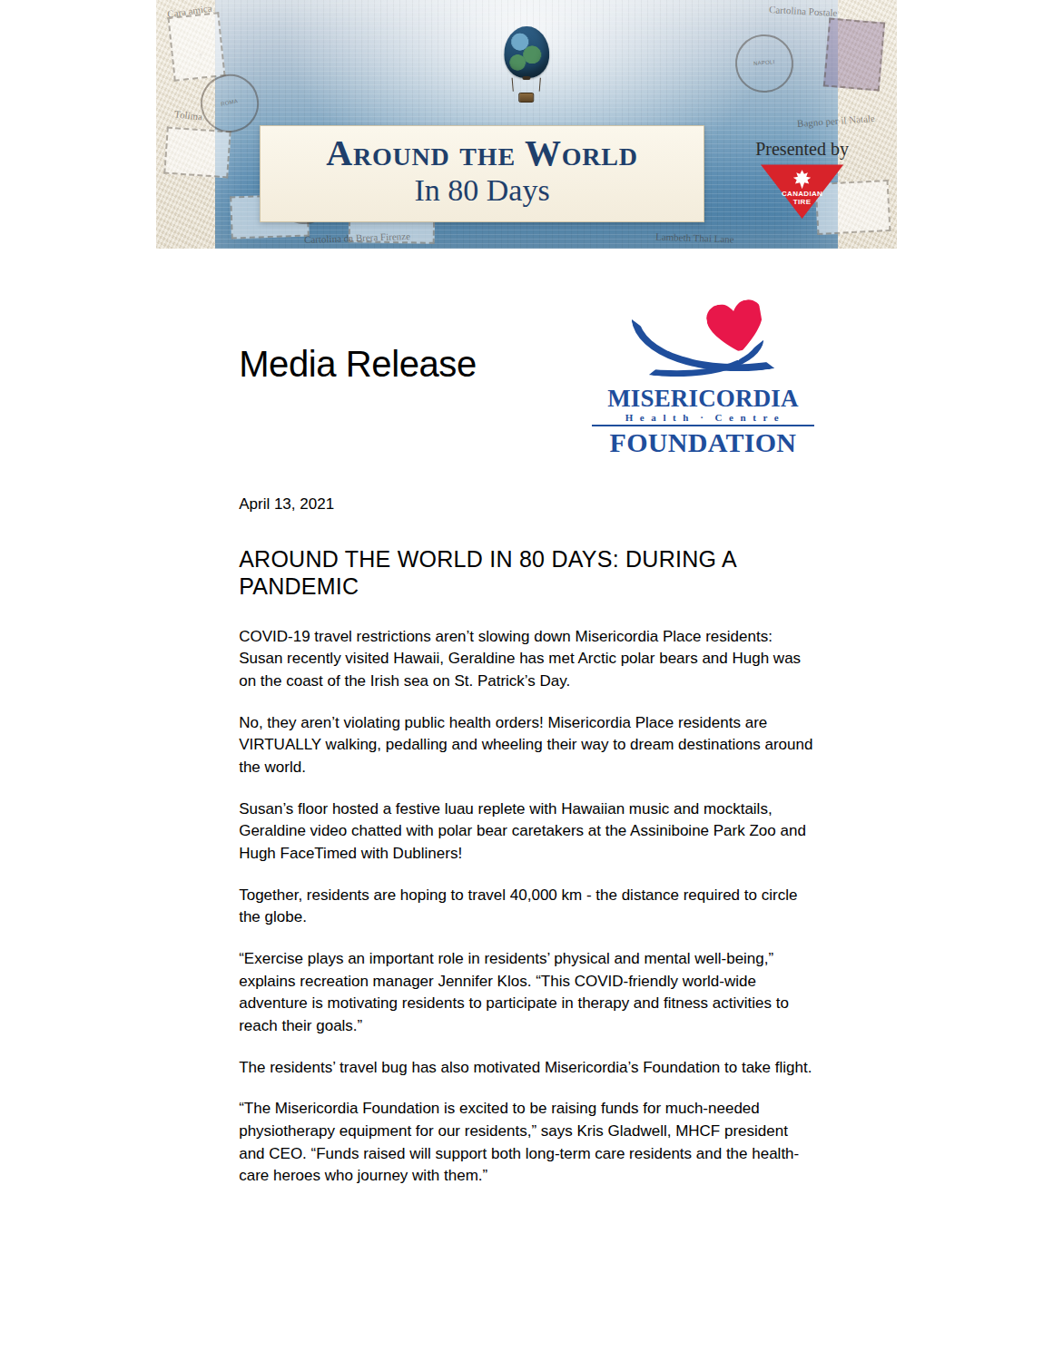ROMA
VISITA L'ITALIA
NAPOLI
Cara amica
Tolima
Bagno per il Natale
Cartolina Postale
Cartolina da Brera Firenze
Lambeth Thai Lane
Around the World
In 80 Days
Presented by
CANADIAN
TIRE
Media Release
MISERICORDIA
H e a l t h · C e n t r e
FOUNDATION
April 13, 2021
AROUND THE WORLD IN 80 DAYS: DURING A PANDEMIC
COVID-19 travel restrictions aren’t slowing down Misericordia Place residents: Susan recently visited Hawaii, Geraldine has met Arctic polar bears and Hugh was on the coast of the Irish sea on St. Patrick’s Day.
No, they aren’t violating public health orders! Misericordia Place residents are VIRTUALLY walking, pedalling and wheeling their way to dream destinations around the world.
Susan’s floor hosted a festive luau replete with Hawaiian music and mocktails, Geraldine video chatted with polar bear caretakers at the Assiniboine Park Zoo and Hugh FaceTimed with Dubliners!
Together, residents are hoping to travel 40,000 km - the distance required to circle the globe.
“Exercise plays an important role in residents’ physical and mental well-being,” explains recreation manager Jennifer Klos. “This COVID-friendly world-wide adventure is motivating residents to participate in therapy and fitness activities to reach their goals.”
The residents’ travel bug has also motivated Misericordia’s Foundation to take flight.
“The Misericordia Foundation is excited to be raising funds for much-needed physiotherapy equipment for our residents,” says Kris Gladwell, MHCF president and CEO. “Funds raised will support both long-term care residents and the health-care heroes who journey with them.”